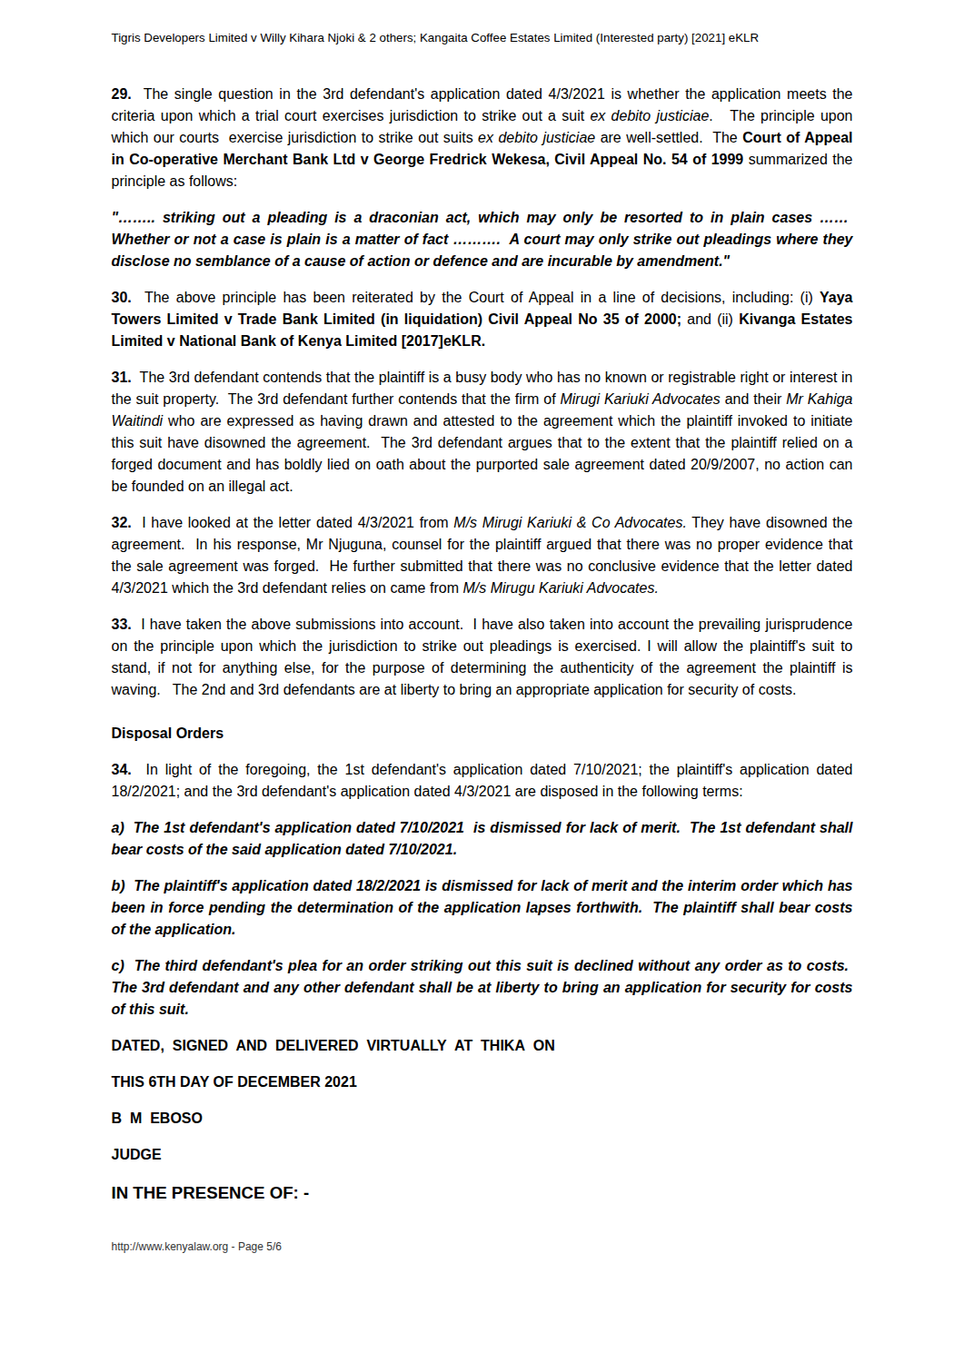Tigris Developers Limited v Willy Kihara Njoki & 2 others; Kangaita Coffee Estates Limited (Interested party) [2021] eKLR
29. The single question in the 3rd defendant's application dated 4/3/2021 is whether the application meets the criteria upon which a trial court exercises jurisdiction to strike out a suit ex debito justiciae. The principle upon which our courts exercise jurisdiction to strike out suits ex debito justiciae are well-settled. The Court of Appeal in Co-operative Merchant Bank Ltd v George Fredrick Wekesa, Civil Appeal No. 54 of 1999 summarized the principle as follows:
"…….. striking out a pleading is a draconian act, which may only be resorted to in plain cases …… Whether or not a case is plain is a matter of fact ………. A court may only strike out pleadings where they disclose no semblance of a cause of action or defence and are incurable by amendment."
30. The above principle has been reiterated by the Court of Appeal in a line of decisions, including: (i) Yaya Towers Limited v Trade Bank Limited (in liquidation) Civil Appeal No 35 of 2000; and (ii) Kivanga Estates Limited v National Bank of Kenya Limited [2017]eKLR.
31. The 3rd defendant contends that the plaintiff is a busy body who has no known or registrable right or interest in the suit property. The 3rd defendant further contends that the firm of Mirugi Kariuki Advocates and their Mr Kahiga Waitindi who are expressed as having drawn and attested to the agreement which the plaintiff invoked to initiate this suit have disowned the agreement. The 3rd defendant argues that to the extent that the plaintiff relied on a forged document and has boldly lied on oath about the purported sale agreement dated 20/9/2007, no action can be founded on an illegal act.
32. I have looked at the letter dated 4/3/2021 from M/s Mirugi Kariuki & Co Advocates. They have disowned the agreement. In his response, Mr Njuguna, counsel for the plaintiff argued that there was no proper evidence that the sale agreement was forged. He further submitted that there was no conclusive evidence that the letter dated 4/3/2021 which the 3rd defendant relies on came from M/s Mirugu Kariuki Advocates.
33. I have taken the above submissions into account. I have also taken into account the prevailing jurisprudence on the principle upon which the jurisdiction to strike out pleadings is exercised. I will allow the plaintiff's suit to stand, if not for anything else, for the purpose of determining the authenticity of the agreement the plaintiff is waving. The 2nd and 3rd defendants are at liberty to bring an appropriate application for security of costs.
Disposal Orders
34. In light of the foregoing, the 1st defendant's application dated 7/10/2021; the plaintiff's application dated 18/2/2021; and the 3rd defendant's application dated 4/3/2021 are disposed in the following terms:
a) The 1st defendant's application dated 7/10/2021 is dismissed for lack of merit. The 1st defendant shall bear costs of the said application dated 7/10/2021.
b) The plaintiff's application dated 18/2/2021 is dismissed for lack of merit and the interim order which has been in force pending the determination of the application lapses forthwith. The plaintiff shall bear costs of the application.
c) The third defendant's plea for an order striking out this suit is declined without any order as to costs. The 3rd defendant and any other defendant shall be at liberty to bring an application for security for costs of this suit.
DATED, SIGNED AND DELIVERED VIRTUALLY AT THIKA ON
THIS 6TH DAY OF DECEMBER 2021
B M EBOSO
JUDGE
IN THE PRESENCE OF: -
http://www.kenyalaw.org - Page 5/6